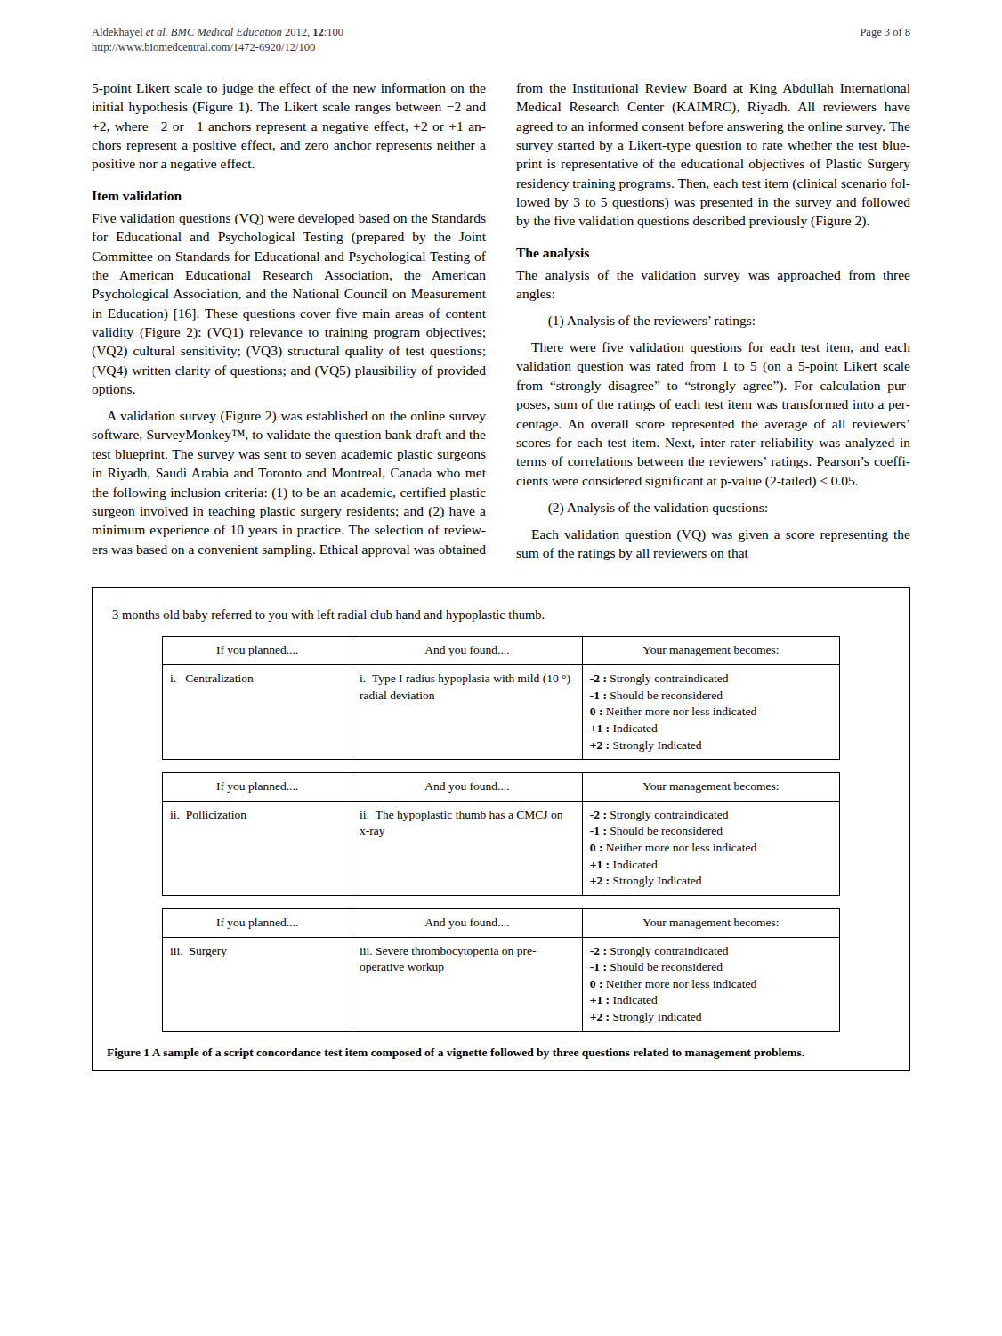Aldekhayel et al. BMC Medical Education 2012, 12:100 http://www.biomedcentral.com/1472-6920/12/100
Page 3 of 8
5-point Likert scale to judge the effect of the new information on the initial hypothesis (Figure 1). The Likert scale ranges between −2 and +2, where −2 or −1 anchors represent a negative effect, +2 or +1 anchors represent a positive effect, and zero anchor represents neither a positive nor a negative effect.
Item validation
Five validation questions (VQ) were developed based on the Standards for Educational and Psychological Testing (prepared by the Joint Committee on Standards for Educational and Psychological Testing of the American Educational Research Association, the American Psychological Association, and the National Council on Measurement in Education) [16]. These questions cover five main areas of content validity (Figure 2): (VQ1) relevance to training program objectives; (VQ2) cultural sensitivity; (VQ3) structural quality of test questions; (VQ4) written clarity of questions; and (VQ5) plausibility of provided options.
A validation survey (Figure 2) was established on the online survey software, SurveyMonkey™, to validate the question bank draft and the test blueprint. The survey was sent to seven academic plastic surgeons in Riyadh, Saudi Arabia and Toronto and Montreal, Canada who met the following inclusion criteria: (1) to be an academic, certified plastic surgeon involved in teaching plastic surgery residents; and (2) have a minimum experience of 10 years in practice. The selection of reviewers was based on a convenient sampling. Ethical approval was obtained from the Institutional Review Board at King Abdullah International Medical Research Center (KAIMRC), Riyadh. All reviewers have agreed to an informed consent before answering the online survey. The survey started by a Likert-type question to rate whether the test blueprint is representative of the educational objectives of Plastic Surgery residency training programs. Then, each test item (clinical scenario followed by 3 to 5 questions) was presented in the survey and followed by the five validation questions described previously (Figure 2).
The analysis
The analysis of the validation survey was approached from three angles:
(1) Analysis of the reviewers’ ratings:
There were five validation questions for each test item, and each validation question was rated from 1 to 5 (on a 5-point Likert scale from “strongly disagree” to “strongly agree”). For calculation purposes, sum of the ratings of each test item was transformed into a percentage. An overall score represented the average of all reviewers’ scores for each test item. Next, inter-rater reliability was analyzed in terms of correlations between the reviewers’ ratings. Pearson’s coefficients were considered significant at p-value (2-tailed) ≤ 0.05.
(2) Analysis of the validation questions:
Each validation question (VQ) was given a score representing the sum of the ratings by all reviewers on that
3 months old baby referred to you with left radial club hand and hypoplastic thumb.
| If you planned.... | And you found.... | Your management becomes: |
| --- | --- | --- |
| i. Centralization | i. Type I radius hypoplasia with mild (10 °) radial deviation | -2 : Strongly contraindicated -1 : Should be reconsidered 0 : Neither more nor less indicated +1 : Indicated +2 : Strongly Indicated |
| If you planned.... | And you found.... | Your management becomes: |
| --- | --- | --- |
| ii. Pollicization | ii. The hypoplastic thumb has a CMCJ on x-ray | -2 : Strongly contraindicated -1 : Should be reconsidered 0 : Neither more nor less indicated +1 : Indicated +2 : Strongly Indicated |
| If you planned.... | And you found.... | Your management becomes: |
| --- | --- | --- |
| iii. Surgery | iii. Severe thrombocytopenia on pre-operative workup | -2 : Strongly contraindicated -1 : Should be reconsidered 0 : Neither more nor less indicated +1 : Indicated +2 : Strongly Indicated |
Figure 1 A sample of a script concordance test item composed of a vignette followed by three questions related to management problems.